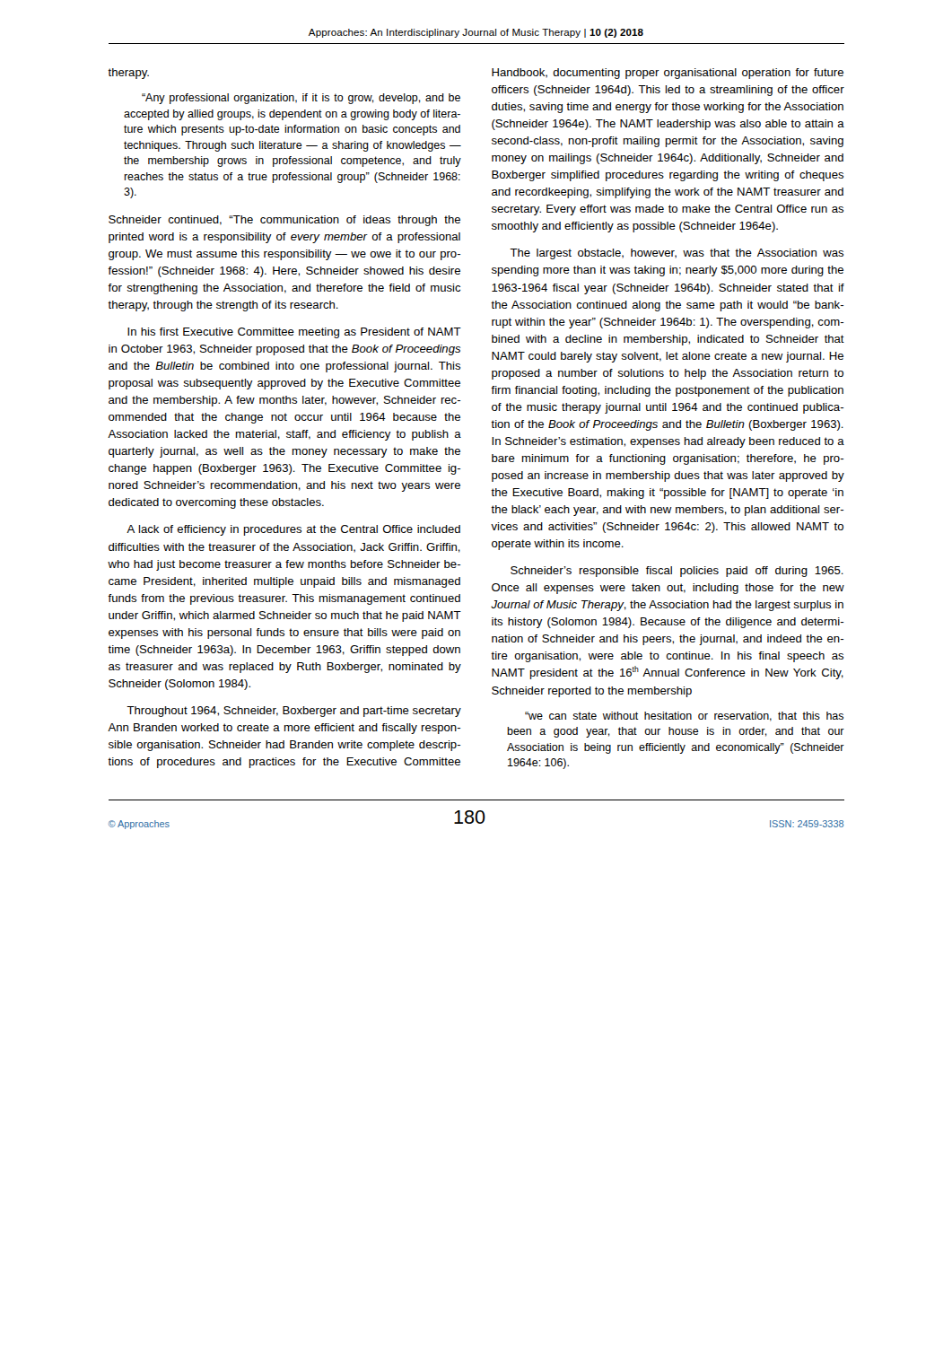Approaches: An Interdisciplinary Journal of Music Therapy | 10 (2) 2018
therapy.
“Any professional organization, if it is to grow, develop, and be accepted by allied groups, is dependent on a growing body of literature which presents up-to-date information on basic concepts and techniques. Through such literature — a sharing of knowledges — the membership grows in professional competence, and truly reaches the status of a true professional group” (Schneider 1968: 3).
Schneider continued, “The communication of ideas through the printed word is a responsibility of every member of a professional group. We must assume this responsibility — we owe it to our profession!” (Schneider 1968: 4). Here, Schneider showed his desire for strengthening the Association, and therefore the field of music therapy, through the strength of its research.
In his first Executive Committee meeting as President of NAMT in October 1963, Schneider proposed that the Book of Proceedings and the Bulletin be combined into one professional journal. This proposal was subsequently approved by the Executive Committee and the membership. A few months later, however, Schneider recommended that the change not occur until 1964 because the Association lacked the material, staff, and efficiency to publish a quarterly journal, as well as the money necessary to make the change happen (Boxberger 1963). The Executive Committee ignored Schneider’s recommendation, and his next two years were dedicated to overcoming these obstacles.
A lack of efficiency in procedures at the Central Office included difficulties with the treasurer of the Association, Jack Griffin. Griffin, who had just become treasurer a few months before Schneider became President, inherited multiple unpaid bills and mismanaged funds from the previous treasurer. This mismanagement continued under Griffin, which alarmed Schneider so much that he paid NAMT expenses with his personal funds to ensure that bills were paid on time (Schneider 1963a). In December 1963, Griffin stepped down as treasurer and was replaced by Ruth Boxberger, nominated by Schneider (Solomon 1984).
Throughout 1964, Schneider, Boxberger and part-time secretary Ann Branden worked to create a more efficient and fiscally responsible organisation. Schneider had Branden write complete descriptions of procedures and practices for the Executive Committee Handbook, documenting proper organisational operation for future officers (Schneider 1964d). This led to a streamlining of the officer duties, saving time and energy for those working for the Association (Schneider 1964e). The NAMT leadership was also able to attain a second-class, non-profit mailing permit for the Association, saving money on mailings (Schneider 1964c). Additionally, Schneider and Boxberger simplified procedures regarding the writing of cheques and recordkeeping, simplifying the work of the NAMT treasurer and secretary. Every effort was made to make the Central Office run as smoothly and efficiently as possible (Schneider 1964e).
The largest obstacle, however, was that the Association was spending more than it was taking in; nearly $5,000 more during the 1963-1964 fiscal year (Schneider 1964b). Schneider stated that if the Association continued along the same path it would “be bankrupt within the year” (Schneider 1964b: 1). The overspending, combined with a decline in membership, indicated to Schneider that NAMT could barely stay solvent, let alone create a new journal. He proposed a number of solutions to help the Association return to firm financial footing, including the postponement of the publication of the music therapy journal until 1964 and the continued publication of the Book of Proceedings and the Bulletin (Boxberger 1963). In Schneider’s estimation, expenses had already been reduced to a bare minimum for a functioning organisation; therefore, he proposed an increase in membership dues that was later approved by the Executive Board, making it “possible for [NAMT] to operate ‘in the black’ each year, and with new members, to plan additional services and activities” (Schneider 1964c: 2). This allowed NAMT to operate within its income.
Schneider’s responsible fiscal policies paid off during 1965. Once all expenses were taken out, including those for the new Journal of Music Therapy, the Association had the largest surplus in its history (Solomon 1984). Because of the diligence and determination of Schneider and his peers, the journal, and indeed the entire organisation, were able to continue. In his final speech as NAMT president at the 16th Annual Conference in New York City, Schneider reported to the membership
“we can state without hesitation or reservation, that this has been a good year, that our house is in order, and that our Association is being run efficiently and economically” (Schneider 1964e: 106).
© Approaches
180
ISSN: 2459-3338